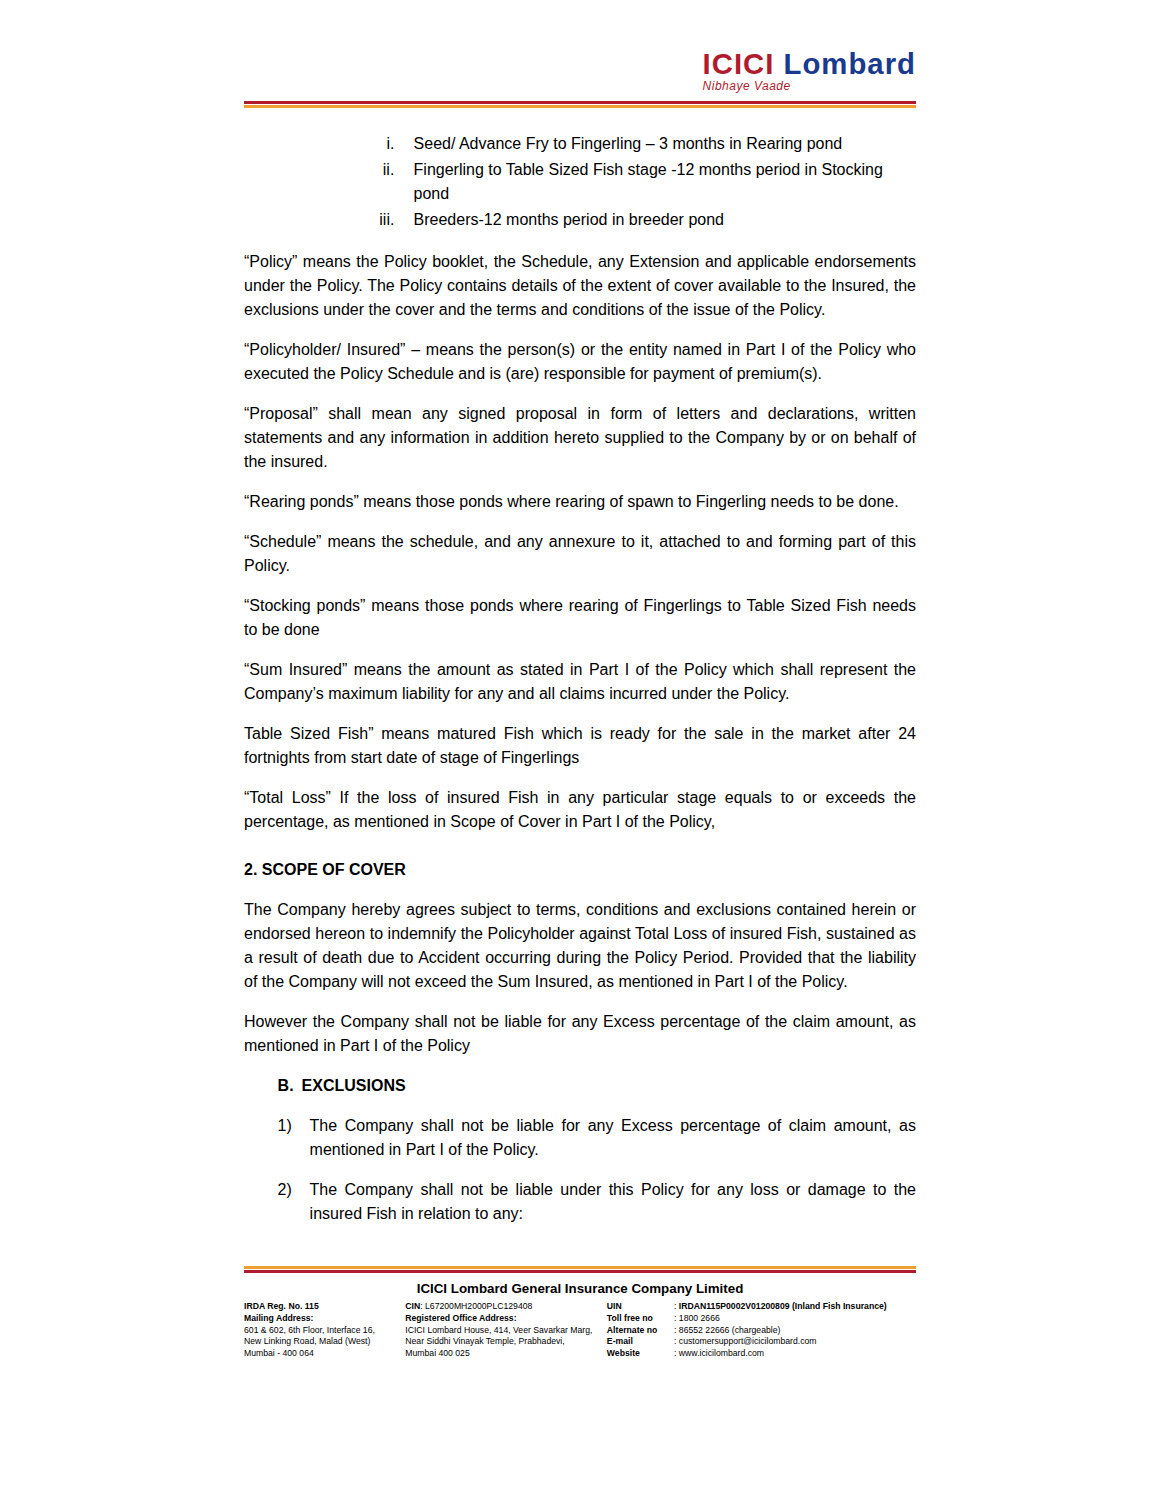ICICI Lombard
Nibhaye Vaade
i. Seed/ Advance Fry to Fingerling – 3 months in Rearing pond
ii. Fingerling to Table Sized Fish stage -12 months period in Stocking pond
iii. Breeders-12 months period in breeder pond
“Policy” means the Policy booklet, the Schedule, any Extension and applicable endorsements under the Policy. The Policy contains details of the extent of cover available to the Insured, the exclusions under the cover and the terms and conditions of the issue of the Policy.
“Policyholder/ Insured” – means the person(s) or the entity named in Part I of the Policy who executed the Policy Schedule and is (are) responsible for payment of premium(s).
“Proposal” shall mean any signed proposal in form of letters and declarations, written statements and any information in addition hereto supplied to the Company by or on behalf of the insured.
“Rearing ponds” means those ponds where rearing of spawn to Fingerling needs to be done.
“Schedule” means the schedule, and any annexure to it, attached to and forming part of this Policy.
“Stocking ponds” means those ponds where rearing of Fingerlings to Table Sized Fish needs to be done
“Sum Insured” means the amount as stated in Part I of the Policy which shall represent the Company’s maximum liability for any and all claims incurred under the Policy.
Table Sized Fish” means matured Fish which is ready for the sale in the market after 24 fortnights from start date of stage of Fingerlings
“Total Loss” If the loss of insured Fish in any particular stage equals to or exceeds the percentage, as mentioned in Scope of Cover in Part I of the Policy,
2. SCOPE OF COVER
The Company hereby agrees subject to terms, conditions and exclusions contained herein or endorsed hereon to indemnify the Policyholder against Total Loss of insured Fish, sustained as a result of death due to Accident occurring during the Policy Period. Provided that the liability of the Company will not exceed the Sum Insured, as mentioned in Part I of the Policy.
However the Company shall not be liable for any Excess percentage of the claim amount, as mentioned in Part I of the Policy
B. EXCLUSIONS
1) The Company shall not be liable for any Excess percentage of claim amount, as mentioned in Part I of the Policy.
2) The Company shall not be liable under this Policy for any loss or damage to the insured Fish in relation to any:
ICICI Lombard General Insurance Company Limited
| IRDA Reg. No. 115 | CIN : L67200MH2000PLC129408 | UIN | : IRDAN115P0002V01200809 (Inland Fish Insurance) |
| Mailing Address: | Registered Office Address: | Toll free no | : 1800 2666 |
| 601 & 602, 6th Floor, Interface 16, | ICICI Lombard House, 414, Veer Savarkar Marg, | Alternate no | : 86552 22666 (chargeable) |
| New Linking Road, Malad (West) | Near Siddhi Vinayak Temple, Prabhadevi, | E-mail | : customersupport@icicilombard.com |
| Mumbai - 400 064 | Mumbai 400 025 | Website | : www.icicilombard.com |